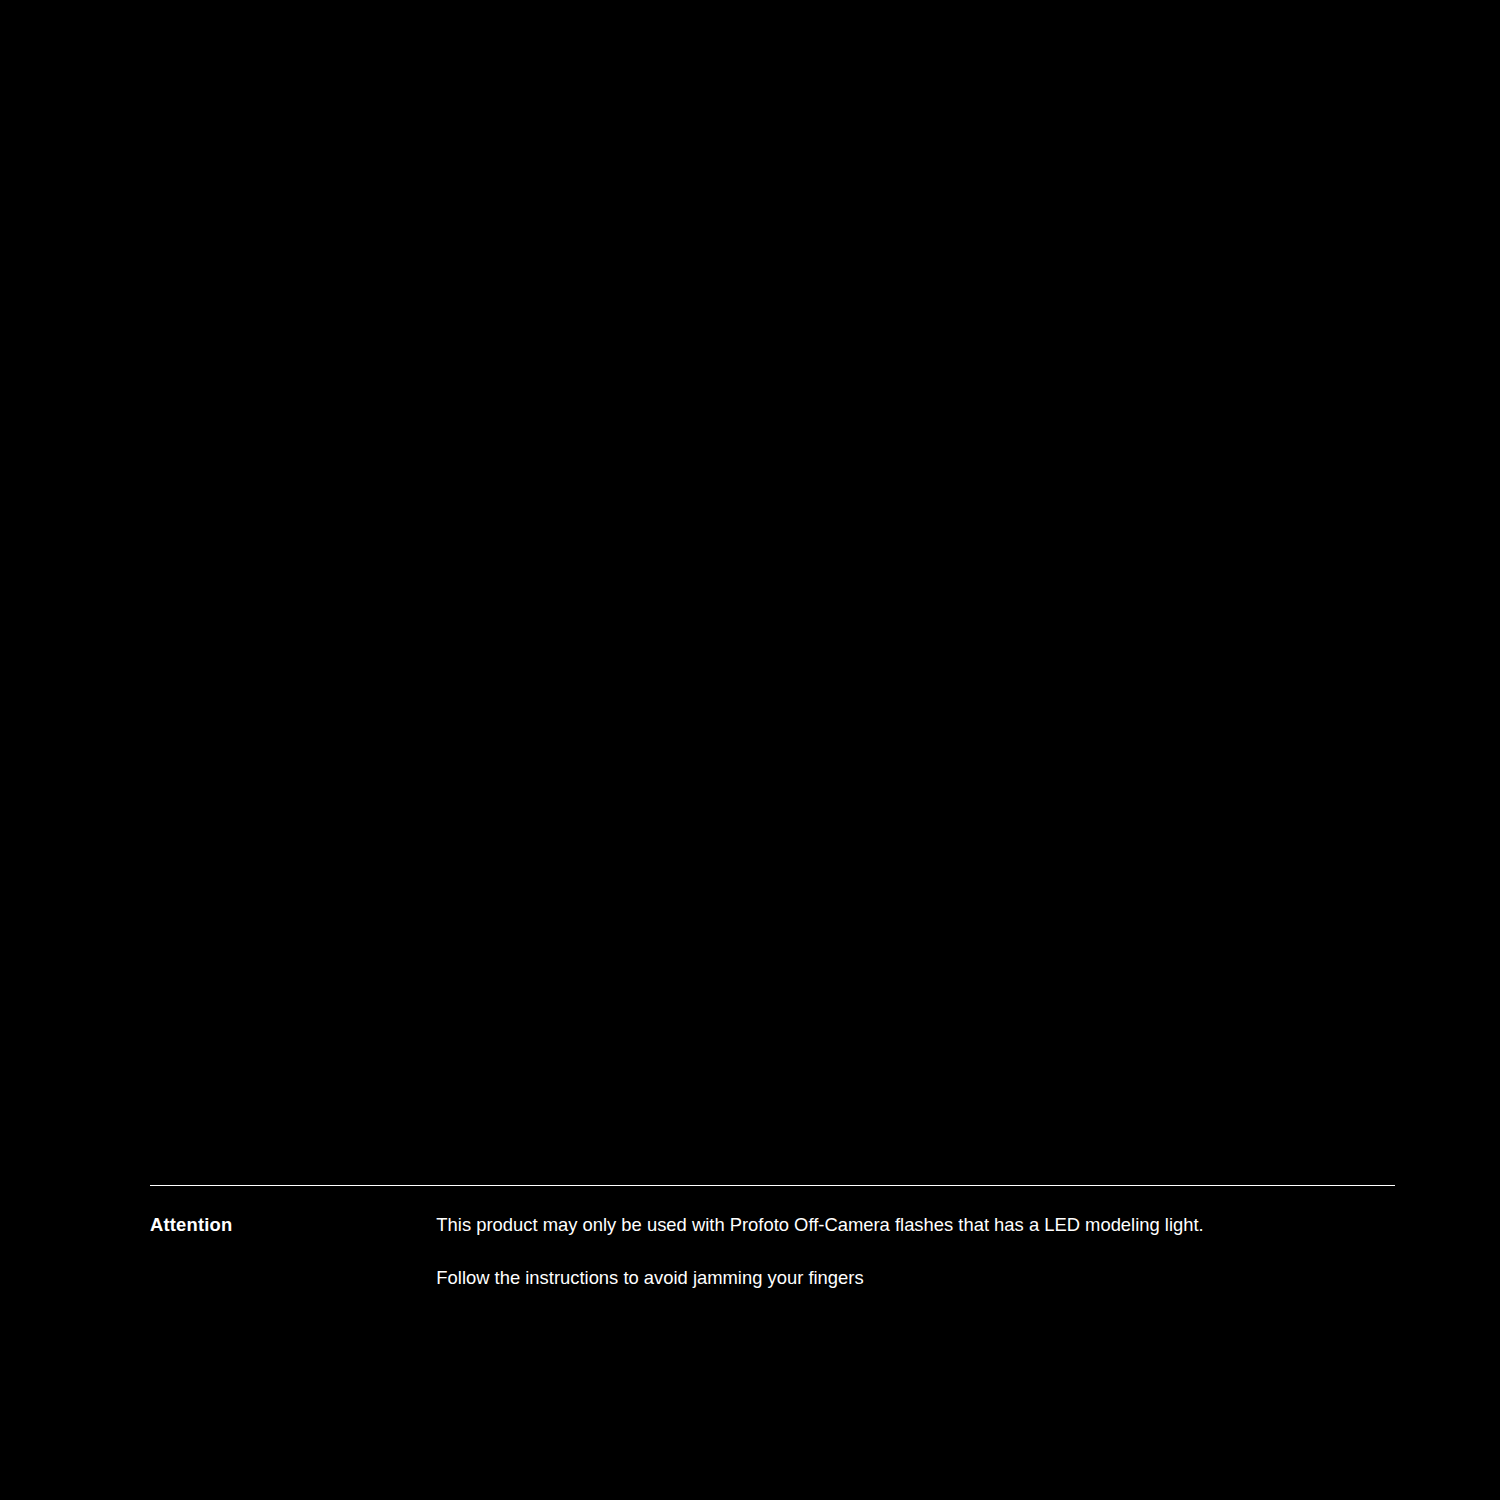Attention
This product may only be used with Profoto Off-Camera flashes that has a LED modeling light.
Follow the instructions to avoid jamming your fingers